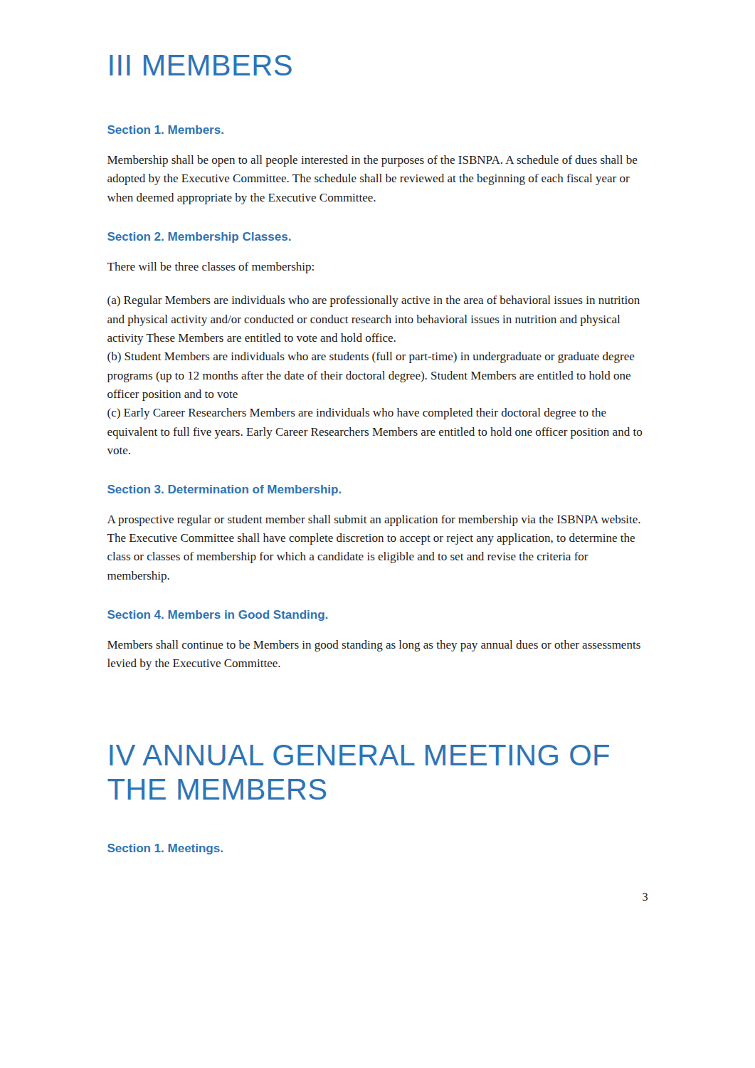III MEMBERS
Section 1. Members.
Membership shall be open to all people interested in the purposes of the ISBNPA. A schedule of dues shall be adopted by the Executive Committee. The schedule shall be reviewed at the beginning of each fiscal year or when deemed appropriate by the Executive Committee.
Section 2. Membership Classes.
There will be three classes of membership:
(a) Regular Members are individuals who are professionally active in the area of behavioral issues in nutrition and physical activity and/or conducted or conduct research into behavioral issues in nutrition and physical activity These Members are entitled to vote and hold office. (b) Student Members are individuals who are students (full or part-time) in undergraduate or graduate degree programs (up to 12 months after the date of their doctoral degree). Student Members are entitled to hold one officer position and to vote (c) Early Career Researchers Members are individuals who have completed their doctoral degree to the equivalent to full five years. Early Career Researchers Members are entitled to hold one officer position and to vote.
Section 3. Determination of Membership.
A prospective regular or student member shall submit an application for membership via the ISBNPA website. The Executive Committee shall have complete discretion to accept or reject any application, to determine the class or classes of membership for which a candidate is eligible and to set and revise the criteria for membership.
Section 4. Members in Good Standing.
Members shall continue to be Members in good standing as long as they pay annual dues or other assessments levied by the Executive Committee.
IV ANNUAL GENERAL MEETING OF THE MEMBERS
Section 1. Meetings.
3